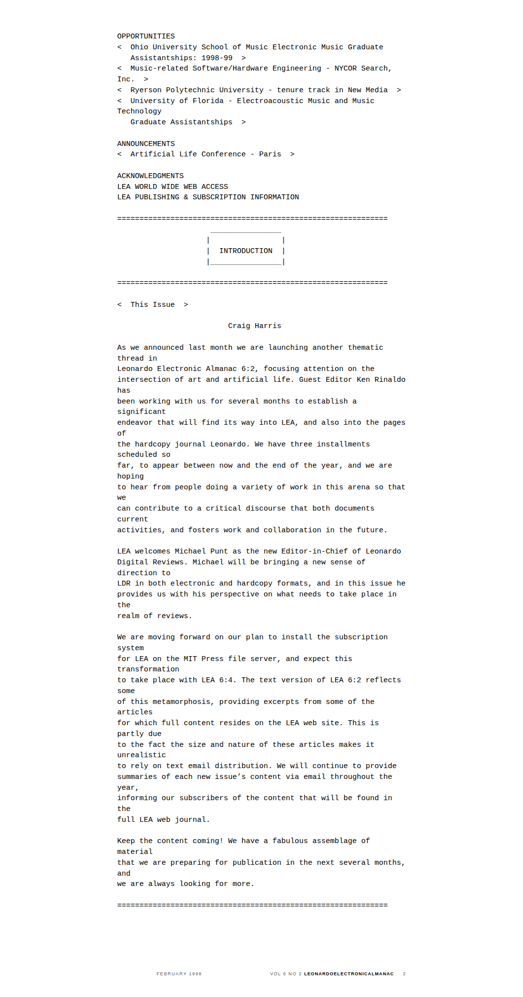OPPORTUNITIES
<  Ohio University School of Music Electronic Music Graduate
   Assistantships: 1998-99  >
<  Music-related Software/Hardware Engineering - NYCOR Search, Inc.  >
<  Ryerson Polytechnic University - tenure track in New Media  >
<  University of Florida - Electroacoustic Music and Music Technology
   Graduate Assistantships  >

ANNOUNCEMENTS
<  Artificial Life Conference - Paris  >

ACKNOWLEDGMENTS
LEA WORLD WIDE WEB ACCESS
LEA PUBLISHING & SUBSCRIPTION INFORMATION

=============================================================
                     ________________
                    |                |
                    |  INTRODUCTION  |
                    |________________|

=============================================================

<  This Issue  >

                         Craig Harris

As we announced last month we are launching another thematic thread in
Leonardo Electronic Almanac 6:2, focusing attention on the
intersection of art and artificial life. Guest Editor Ken Rinaldo has
been working with us for several months to establish a significant
endeavor that will find its way into LEA, and also into the pages of
the hardcopy journal Leonardo. We have three installments scheduled so
far, to appear between now and the end of the year, and we are hoping
to hear from people doing a variety of work in this arena so that we
can contribute to a critical discourse that both documents current
activities, and fosters work and collaboration in the future.

LEA welcomes Michael Punt as the new Editor-in-Chief of Leonardo
Digital Reviews. Michael will be bringing a new sense of direction to
LDR in both electronic and hardcopy formats, and in this issue he
provides us with his perspective on what needs to take place in the
realm of reviews.

We are moving forward on our plan to install the subscription system
for LEA on the MIT Press file server, and expect this transformation
to take place with LEA 6:4. The text version of LEA 6:2 reflects some
of this metamorphosis, providing excerpts from some of the articles
for which full content resides on the LEA web site. This is partly due
to the fact the size and nature of these articles makes it unrealistic
to rely on text email distribution. We will continue to provide
summaries of each new issue’s content via email throughout the year,
informing our subscribers of the content that will be found in the
full LEA web journal.

Keep the content coming! We have a fabulous assemblage of material
that we are preparing for publication in the next several months, and
we are always looking for more.

=============================================================
FEBRUARY 1998
VOL 6 NO 2 LEONARDOELECTRONICALMANAC 2